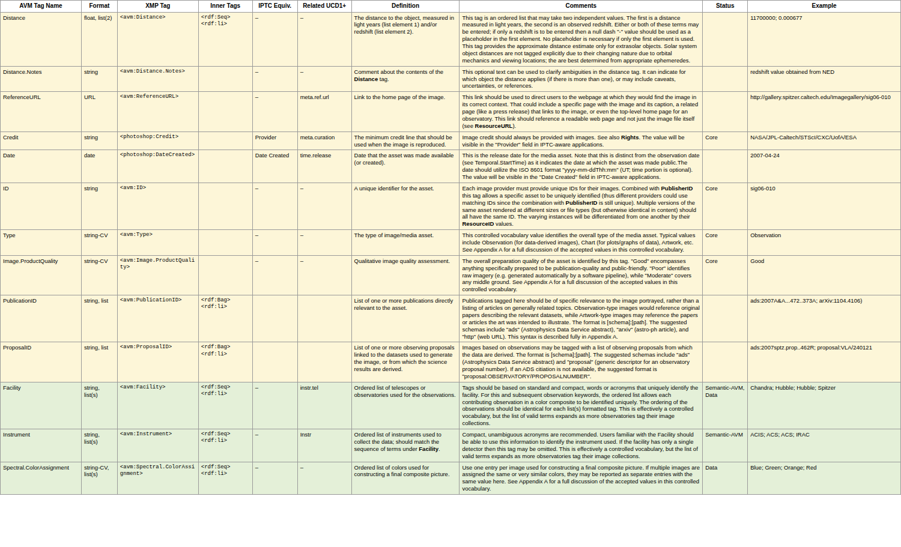| AVM Tag Name | Format | XMP Tag | Inner Tags | IPTC Equiv. | Related UCD1+ | Definition | Comments | Status | Example |
| --- | --- | --- | --- | --- | --- | --- | --- | --- | --- |
| Distance | float, list(2) | <avm:Distance> | <rdf:Seq><rdf:li> | – | – | The distance to the object, measured in light years (list element 1) and/or redshift (list element 2). | This tag is an ordered list that may take two independent values. The first is a distance measured in light years, the second is an observed redshift. Either or both of these terms may be entered; if only a redshift is to be entered then a null dash "-" value should be used as a placeholder in the first element. No placeholder is necessary if only the first element is used. This tag provides the approximate distance estimate only for extrasolar objects. Solar system object distances are not tagged explicitly due to their changing nature due to orbital mechanics and viewing locations; the are best determined from appropriate ephemeredes. | | 11700000; 0.000677 |
| Distance.Notes | string | <avm:Distance.Notes> | | – | – | Comment about the contents of the Distance tag. | This optional text can be used to clarify ambiguities in the distance tag. It can indicate for which object the distance applies (if there is more than one), or may include caveats, uncertainties, or references. | | redshift value obtained from NED |
| ReferenceURL | URL | <avm:ReferenceURL> | | – | meta.ref.url | Link to the home page of the image. | This link should be used to direct users to the webpage at which they would find the image in its correct context. That could include a specific page with the image and its caption, a related page (like a press release) that links to the image, or even the top-level home page for an observatory. This link should reference a readable web page and not just the image file itself (see ResourceURL ). | | http://gallery.spitzer.caltech.edu/Imagegallery/sig06-010 |
| Credit | string | <photoshop:Credit> | | Provider | meta.curation | The minimum credit line that should be used when the image is reproduced. | Image credit should always be provided with images. See also Rights . The value will be visible in the "Provider" field in IPTC-aware applications. | Core | NASA/JPL-Caltech/STScI/CXC/UofA/ESA |
| Date | date | <photoshop:DateCreated> | | Date Created | time.release | Date that the asset was made available (or created). | This is the release date for the media asset. Note that this is distinct from the observation date (see Temporal.StartTime) as it indicates the date at which the asset was made public.The date should utilize the ISO 8601 format "yyyy-mm-ddThh:mm" (UT; time portion is optional). The value will be visible in the "Date Created" field in IPTC-aware applications. | | 2007-04-24 |
| ID | string | <avm:ID> | | – | – | A unique identifier for the asset. | Each image provider must provide unique IDs for their images. Combined with PublisherID this tag allows a specific asset to be uniquely identified (thus different providers could use matching IDs since the combination with PublisherID is still unique). Multiple versions of the same asset rendered at different sizes or file types (but otherwise identical in content) should all have the same ID. The varying instances will be differentiated from one another by their ResourceID values. | Core | sig06-010 |
| Type | string-CV | <avm:Type> | | – | – | The type of image/media asset. | This controlled vocabulary value identifies the overall type of the media asset. Typical values include Observation (for data-derived images), Chart (for plots/graphs of data), Artwork, etc. See Appendix A for a full discussion of the accepted values in this controlled vocabulary. | Core | Observation |
| Image.ProductQuality | string-CV | <avm:Image.ProductQuality> | | – | – | Qualitative image quality assessment. | The overall preparation quality of the asset is identified by this tag. "Good" encompasses anything specifically prepared to be publication-quality and public-friendly. "Poor" identifies raw imagery (e.g. generated automatically by a software pipeline), while "Moderate" covers any middle ground. See Appendix A for a full discussion of the accepted values in this controlled vocabulary. | Core | Good |
| PublicationID | string, list | <avm:PublicationID> | <rdf:Bag><rdf:li> | | | List of one or more publications directly relevant to the asset. | Publications tagged here should be of specific relevance to the image portrayed, rather than a listing of articles on generally related topics. Observation-type images would reference original papers describing the relevant datasets, while Artwork-type images may reference the papers or articles the art was intended to illustrate. The format is [schema]:[path]. The suggested schemas include "ads" (Astrophysics Data Service abstract), "arxiv" (astro-ph article), and "http" (web URL). This syntax is described fully in Appendix A. | | ads:2007A&A...472..373A; arXiv:1104.4106) |
| ProposalID | string, list | <avm:ProposalID> | <rdf:Bag><rdf:li> | | | List of one or more observing proposals linked to the datasets used to generate the image, or from which the science results are derived. | Images based on observations may be tagged with a list of observing proposals from which the data are derived. The format is [schema]:[path]. The suggested schemas include "ads" (Astrophysics Data Service abstract) and "proposal" (generic descriptor for an observatory proposal number). If an ADS citiation is not available, the suggested format is "proposal:OBSERVATORY/PROPOSALNUMBER". | | ads:2007sptz.prop..462R; proposal:VLA/240121 |
| Facility | string, list(s) | <avm:Facility> | <rdf:Seq><rdf:li> | – | instr.tel | Ordered list of telescopes or observatories used for the observations. | Tags should be based on standard and compact, words or acronyms that uniquely identify the facility. For this and subsequent observation keywords, the ordered list allows each contributing observation in a color composite to be identified uniquely. The ordering of the observations should be identical for each list(s) formatted tag. This is effectively a controlled vocabulary, but the list of valid terms expands as more observatories tag their image collections. | Semantic-AVM, Data | Chandra; Hubble; Hubble; Spitzer |
| Instrument | string, list(s) | <avm:Instrument> | <rdf:Seq><rdf:li> | – | Instr | Ordered list of instruments used to collect the data; should match the sequence of terms under Facility . | Compact, unambiguous acronyms are recommended. Users familiar with the Facility should be able to use this information to identify the instrument used. If the facility has only a single detector then this tag may be omitted. This is effectively a controlled vocabulary, but the list of valid terms expands as more observatories tag their image collections. | Semantic-AVM | ACIS; ACS; ACS; IRAC |
| Spectral.ColorAssignment | string-CV, list(s) | <avm:Spectral.ColorAssignment> | <rdf:Seq><rdf:li> | – | – | Ordered list of colors used for constructing a final composite picture. | Use one entry per image used for constructing a final composite picture. If multiple images are assigned the same or very similar colors, they may be reported as separate entries with the same value here. See Appendix A for a full discussion of the accepted values in this controlled vocabulary. | Data | Blue; Green; Orange; Red |